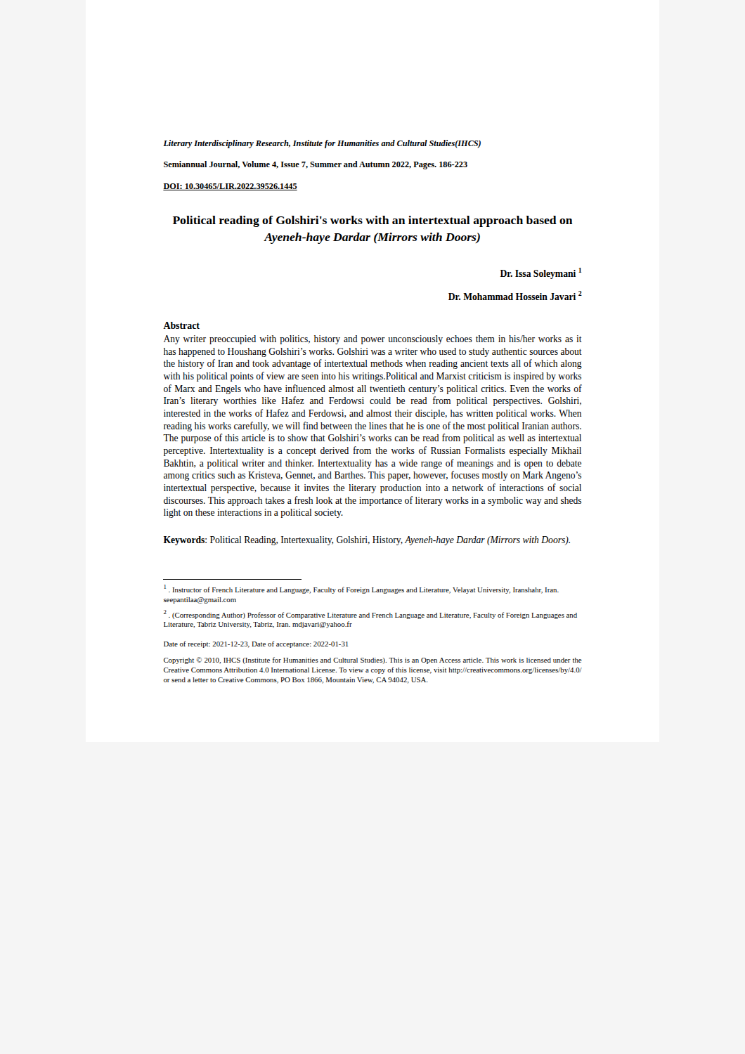Literary Interdisciplinary Research, Institute for Humanities and Cultural Studies(IHCS)
Semiannual Journal, Volume 4, Issue 7, Summer and Autumn 2022, Pages. 186-223
DOI: 10.30465/LIR.2022.39526.1445
Political reading of Golshiri's works with an intertextual approach based on Ayeneh-haye Dardar (Mirrors with Doors)
Dr. Issa Soleymani 1
Dr. Mohammad Hossein Javari 2
Abstract
Any writer preoccupied with politics, history and power unconsciously echoes them in his/her works as it has happened to Houshang Golshiri’s works. Golshiri was a writer who used to study authentic sources about the history of Iran and took advantage of intertextual methods when reading ancient texts all of which along with his political points of view are seen into his writings.Political and Marxist criticism is inspired by works of Marx and Engels who have influenced almost all twentieth century’s political critics. Even the works of Iran’s literary worthies like Hafez and Ferdowsi could be read from political perspectives. Golshiri, interested in the works of Hafez and Ferdowsi, and almost their disciple, has written political works. When reading his works carefully, we will find between the lines that he is one of the most political Iranian authors. The purpose of this article is to show that Golshiri’s works can be read from political as well as intertextual perceptive. Intertextuality is a concept derived from the works of Russian Formalists especially Mikhail Bakhtin, a political writer and thinker. Intertextuality has a wide range of meanings and is open to debate among critics such as Kristeva, Gennet, and Barthes. This paper, however, focuses mostly on Mark Angeno’s intertextual perspective, because it invites the literary production into a network of interactions of social discourses. This approach takes a fresh look at the importance of literary works in a symbolic way and sheds light on these interactions in a political society.
Keywords: Political Reading, Intertexuality, Golshiri, History, Ayeneh-haye Dardar (Mirrors with Doors).
1 . Instructor of French Literature and Language, Faculty of Foreign Languages and Literature, Velayat University, Iranshahr, Iran. seepantilaa@gmail.com
2 . (Corresponding Author) Professor of Comparative Literature and French Language and Literature, Faculty of Foreign Languages and Literature, Tabriz University, Tabriz, Iran. mdjavari@yahoo.fr
Date of receipt: 2021-12-23, Date of acceptance: 2022-01-31
Copyright © 2010, IHCS (Institute for Humanities and Cultural Studies). This is an Open Access article. This work is licensed under the Creative Commons Attribution 4.0 International License. To view a copy of this license, visit http://creativecommons.org/licenses/by/4.0/ or send a letter to Creative Commons, PO Box 1866, Mountain View, CA 94042, USA.